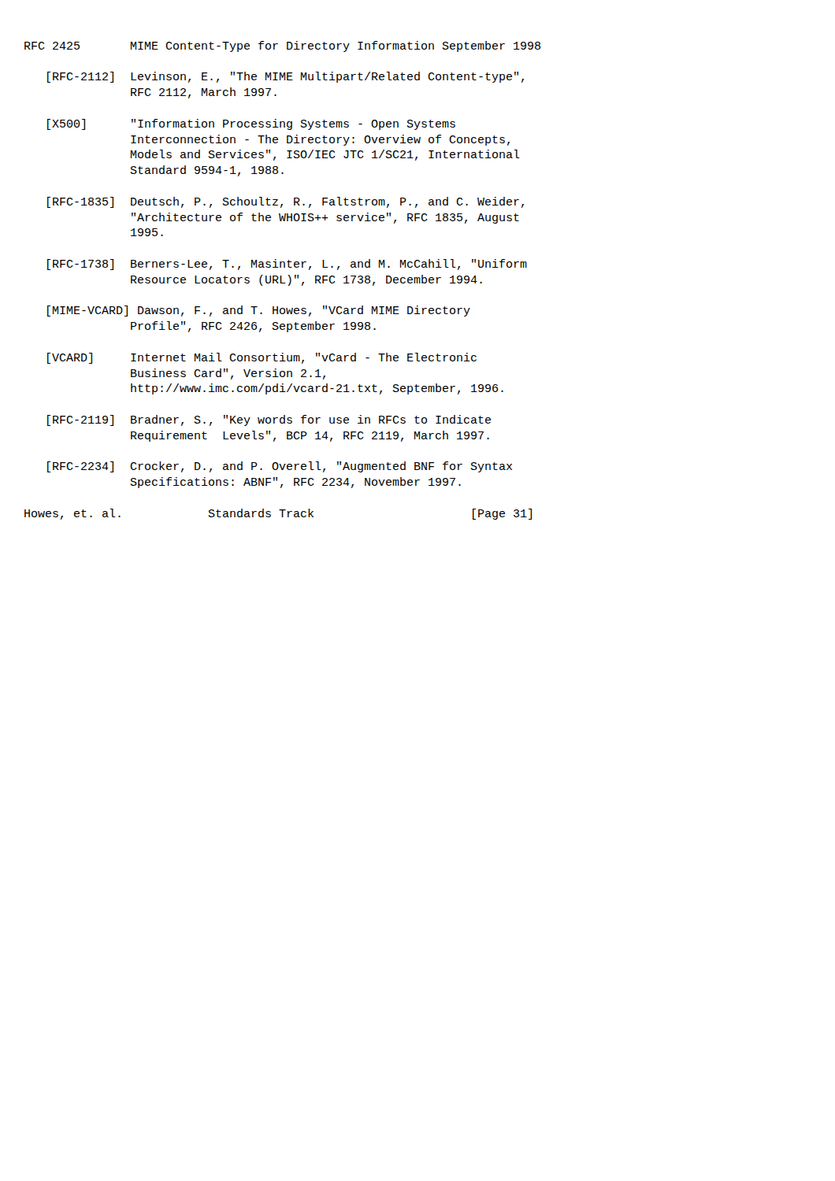RFC 2425       MIME Content-Type for Directory Information September 1998
   [RFC-2112]  Levinson, E., "The MIME Multipart/Related Content-type",
               RFC 2112, March 1997.

   [X500]      "Information Processing Systems - Open Systems
               Interconnection - The Directory: Overview of Concepts,
               Models and Services", ISO/IEC JTC 1/SC21, International
               Standard 9594-1, 1988.

   [RFC-1835]  Deutsch, P., Schoultz, R., Faltstrom, P., and C. Weider,
               "Architecture of the WHOIS++ service", RFC 1835, August
               1995.

   [RFC-1738]  Berners-Lee, T., Masinter, L., and M. McCahill, "Uniform
               Resource Locators (URL)", RFC 1738, December 1994.

   [MIME-VCARD] Dawson, F., and T. Howes, "VCard MIME Directory
               Profile", RFC 2426, September 1998.

   [VCARD]     Internet Mail Consortium, "vCard - The Electronic
               Business Card", Version 2.1,
               http://www.imc.com/pdi/vcard-21.txt, September, 1996.

   [RFC-2119]  Bradner, S., "Key words for use in RFCs to Indicate
               Requirement  Levels", BCP 14, RFC 2119, March 1997.

   [RFC-2234]  Crocker, D., and P. Overell, "Augmented BNF for Syntax
               Specifications: ABNF", RFC 2234, November 1997.
Howes, et. al.            Standards Track                      [Page 31]